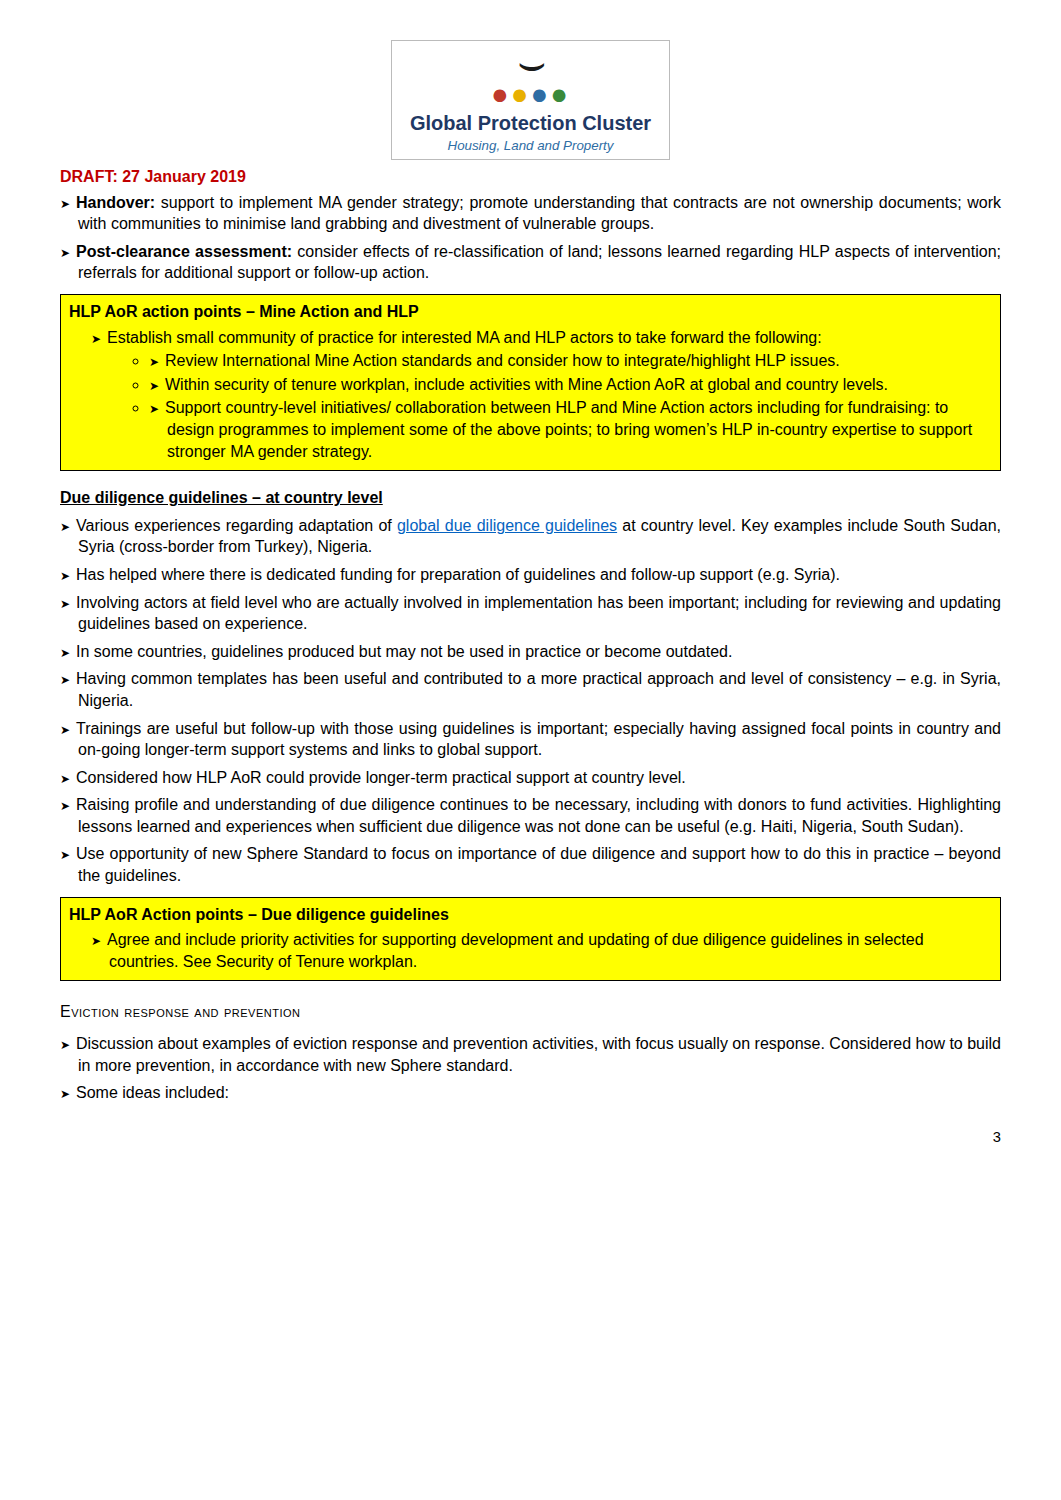⌣
●●●●
Global Protection Cluster
Housing, Land and Property
DRAFT: 27 January 2019
Handover: support to implement MA gender strategy; promote understanding that contracts are not ownership documents; work with communities to minimise land grabbing and divestment of vulnerable groups.
Post-clearance assessment: consider effects of re-classification of land; lessons learned regarding HLP aspects of intervention; referrals for additional support or follow-up action.
HLP AoR action points – Mine Action and HLP
Establish small community of practice for interested MA and HLP actors to take forward the following:
Review International Mine Action standards and consider how to integrate/highlight HLP issues.
Within security of tenure workplan, include activities with Mine Action AoR at global and country levels.
Support country-level initiatives/ collaboration between HLP and Mine Action actors including for fundraising: to design programmes to implement some of the above points; to bring women’s HLP in-country expertise to support stronger MA gender strategy.
Due diligence guidelines – at country level
Various experiences regarding adaptation of global due diligence guidelines at country level. Key examples include South Sudan, Syria (cross-border from Turkey), Nigeria.
Has helped where there is dedicated funding for preparation of guidelines and follow-up support (e.g. Syria).
Involving actors at field level who are actually involved in implementation has been important; including for reviewing and updating guidelines based on experience.
In some countries, guidelines produced but may not be used in practice or become outdated.
Having common templates has been useful and contributed to a more practical approach and level of consistency – e.g. in Syria, Nigeria.
Trainings are useful but follow-up with those using guidelines is important; especially having assigned focal points in country and on-going longer-term support systems and links to global support.
Considered how HLP AoR could provide longer-term practical support at country level.
Raising profile and understanding of due diligence continues to be necessary, including with donors to fund activities. Highlighting lessons learned and experiences when sufficient due diligence was not done can be useful (e.g. Haiti, Nigeria, South Sudan).
Use opportunity of new Sphere Standard to focus on importance of due diligence and support how to do this in practice – beyond the guidelines.
HLP AoR Action points – Due diligence guidelines
Agree and include priority activities for supporting development and updating of due diligence guidelines in selected countries. See Security of Tenure workplan.
Eviction response and prevention
Discussion about examples of eviction response and prevention activities, with focus usually on response. Considered how to build in more prevention, in accordance with new Sphere standard.
Some ideas included:
3